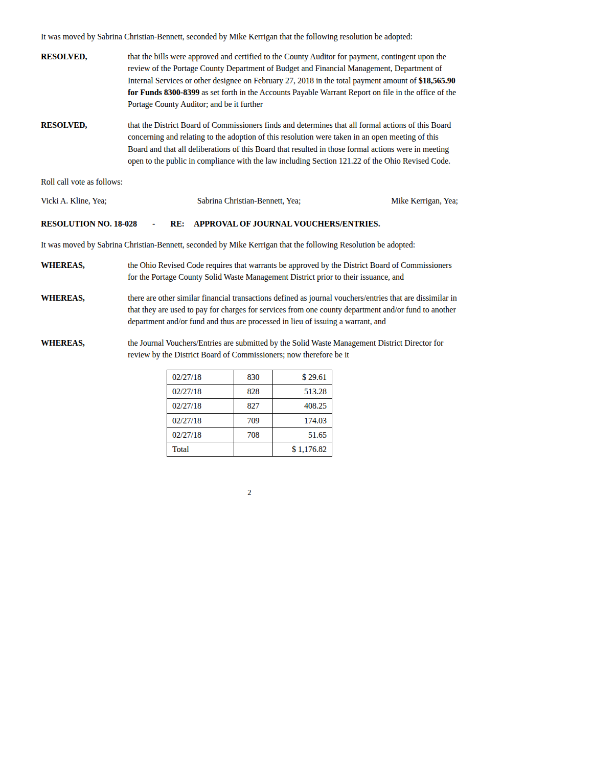It was moved by Sabrina Christian-Bennett, seconded by Mike Kerrigan that the following resolution be adopted:
RESOLVED,
that the bills were approved and certified to the County Auditor for payment, contingent upon the review of the Portage County Department of Budget and Financial Management, Department of Internal Services or other designee on February 27, 2018 in the total payment amount of $18,565.90 for Funds 8300-8399 as set forth in the Accounts Payable Warrant Report on file in the office of the Portage County Auditor; and be it further
RESOLVED,
that the District Board of Commissioners finds and determines that all formal actions of this Board concerning and relating to the adoption of this resolution were taken in an open meeting of this Board and that all deliberations of this Board that resulted in those formal actions were in meeting open to the public in compliance with the law including Section 121.22 of the Ohio Revised Code.
Roll call vote as follows:
Vicki A. Kline, Yea; Sabrina Christian-Bennett, Yea; Mike Kerrigan, Yea;
RESOLUTION NO. 18-028-RE: APPROVAL OF JOURNAL VOUCHERS/ENTRIES.
It was moved by Sabrina Christian-Bennett, seconded by Mike Kerrigan that the following Resolution be adopted:
WHEREAS,
the Ohio Revised Code requires that warrants be approved by the District Board of Commissioners for the Portage County Solid Waste Management District prior to their issuance, and
WHEREAS,
there are other similar financial transactions defined as journal vouchers/entries that are dissimilar in that they are used to pay for charges for services from one county department and/or fund to another department and/or fund and thus are processed in lieu of issuing a warrant, and
WHEREAS,
the Journal Vouchers/Entries are submitted by the Solid Waste Management District Director for review by the District Board of Commissioners; now therefore be it
| 02/27/18 | 830 | $ 29.61 |
| 02/27/18 | 828 | 513.28 |
| 02/27/18 | 827 | 408.25 |
| 02/27/18 | 709 | 174.03 |
| 02/27/18 | 708 | 51.65 |
| Total | | $ 1,176.82 |
2